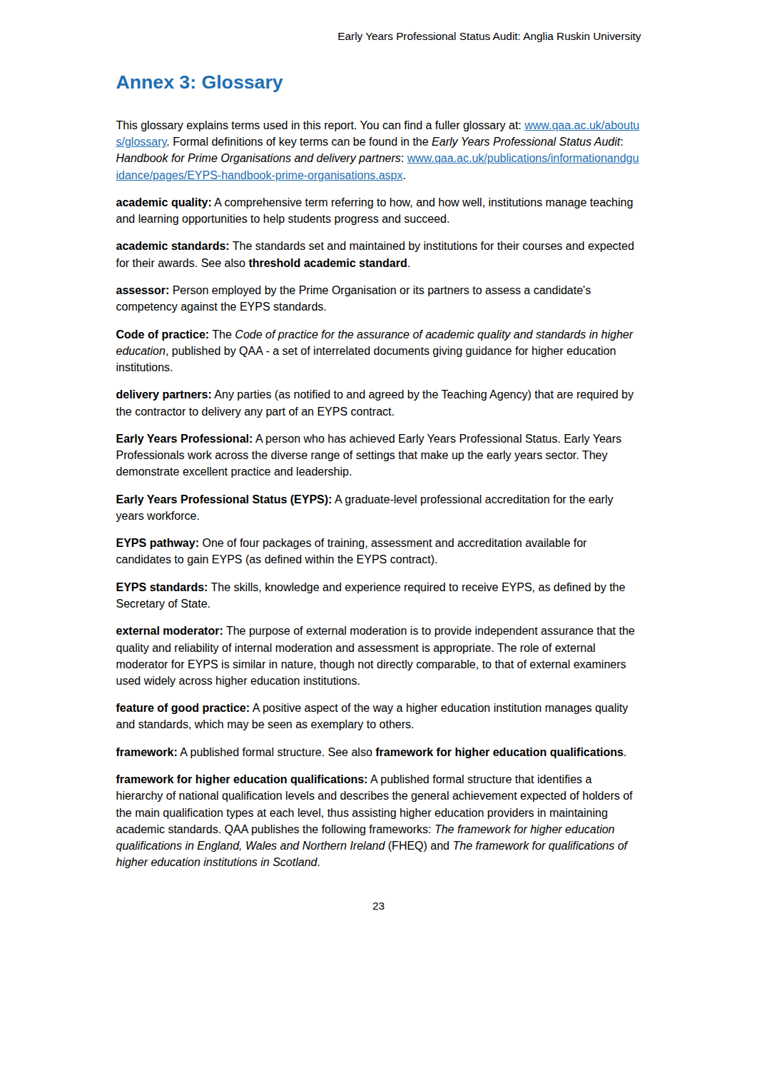Early Years Professional Status Audit: Anglia Ruskin University
Annex 3: Glossary
This glossary explains terms used in this report. You can find a fuller glossary at: www.qaa.ac.uk/aboutus/glossary. Formal definitions of key terms can be found in the Early Years Professional Status Audit: Handbook for Prime Organisations and delivery partners: www.qaa.ac.uk/publications/informationandguidance/pages/EYPS-handbook-prime-organisations.aspx.
academic quality: A comprehensive term referring to how, and how well, institutions manage teaching and learning opportunities to help students progress and succeed.
academic standards: The standards set and maintained by institutions for their courses and expected for their awards. See also threshold academic standard.
assessor: Person employed by the Prime Organisation or its partners to assess a candidate's competency against the EYPS standards.
Code of practice: The Code of practice for the assurance of academic quality and standards in higher education, published by QAA - a set of interrelated documents giving guidance for higher education institutions.
delivery partners: Any parties (as notified to and agreed by the Teaching Agency) that are required by the contractor to delivery any part of an EYPS contract.
Early Years Professional: A person who has achieved Early Years Professional Status. Early Years Professionals work across the diverse range of settings that make up the early years sector. They demonstrate excellent practice and leadership.
Early Years Professional Status (EYPS): A graduate-level professional accreditation for the early years workforce.
EYPS pathway: One of four packages of training, assessment and accreditation available for candidates to gain EYPS (as defined within the EYPS contract).
EYPS standards: The skills, knowledge and experience required to receive EYPS, as defined by the Secretary of State.
external moderator: The purpose of external moderation is to provide independent assurance that the quality and reliability of internal moderation and assessment is appropriate. The role of external moderator for EYPS is similar in nature, though not directly comparable, to that of external examiners used widely across higher education institutions.
feature of good practice: A positive aspect of the way a higher education institution manages quality and standards, which may be seen as exemplary to others.
framework: A published formal structure. See also framework for higher education qualifications.
framework for higher education qualifications: A published formal structure that identifies a hierarchy of national qualification levels and describes the general achievement expected of holders of the main qualification types at each level, thus assisting higher education providers in maintaining academic standards. QAA publishes the following frameworks: The framework for higher education qualifications in England, Wales and Northern Ireland (FHEQ) and The framework for qualifications of higher education institutions in Scotland.
23